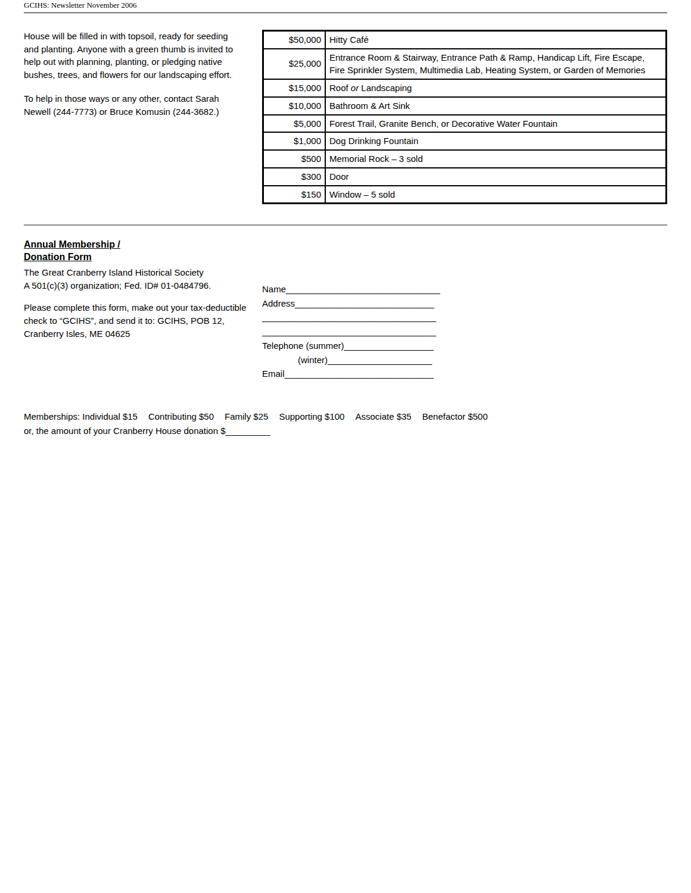GCIHS: Newsletter November 2006
House will be filled in with topsoil, ready for seeding and planting. Anyone with a green thumb is invited to help out with planning, planting, or pledging native bushes, trees, and flowers for our landscaping effort.
To help in those ways or any other, contact Sarah Newell (244-7773) or Bruce Komusin (244-3682.)
| $50,000 | Hitty Café |
| $25,000 | Entrance Room & Stairway, Entrance Path & Ramp, Handicap Lift, Fire Escape, Fire Sprinkler System, Multimedia Lab, Heating System, or Garden of Memories |
| $15,000 | Roof or Landscaping |
| $10,000 | Bathroom & Art Sink |
| $5,000 | Forest Trail, Granite Bench, or Decorative Water Fountain |
| $1,000 | Dog Drinking Fountain |
| $500 | Memorial Rock – 3 sold |
| $300 | Door |
| $150 | Window – 5 sold |
Annual Membership /
Donation Form
The Great Cranberry Island Historical Society
A 501(c)(3) organization; Fed. ID# 01-0484796.
Please complete this form, make out your tax-deductible check to “GCIHS”, and send it to: GCIHS, POB 12, Cranberry Isles, ME 04625
Name_______________________________
Address____________________________
___________________________________
___________________________________
Telephone (summer)__________________
(winter)_____________________
Email______________________________
Memberships: Individual $15 Contributing $50 Family $25 Supporting $100 Associate $35 Benefactor $500
or, the amount of your Cranberry House donation $_________